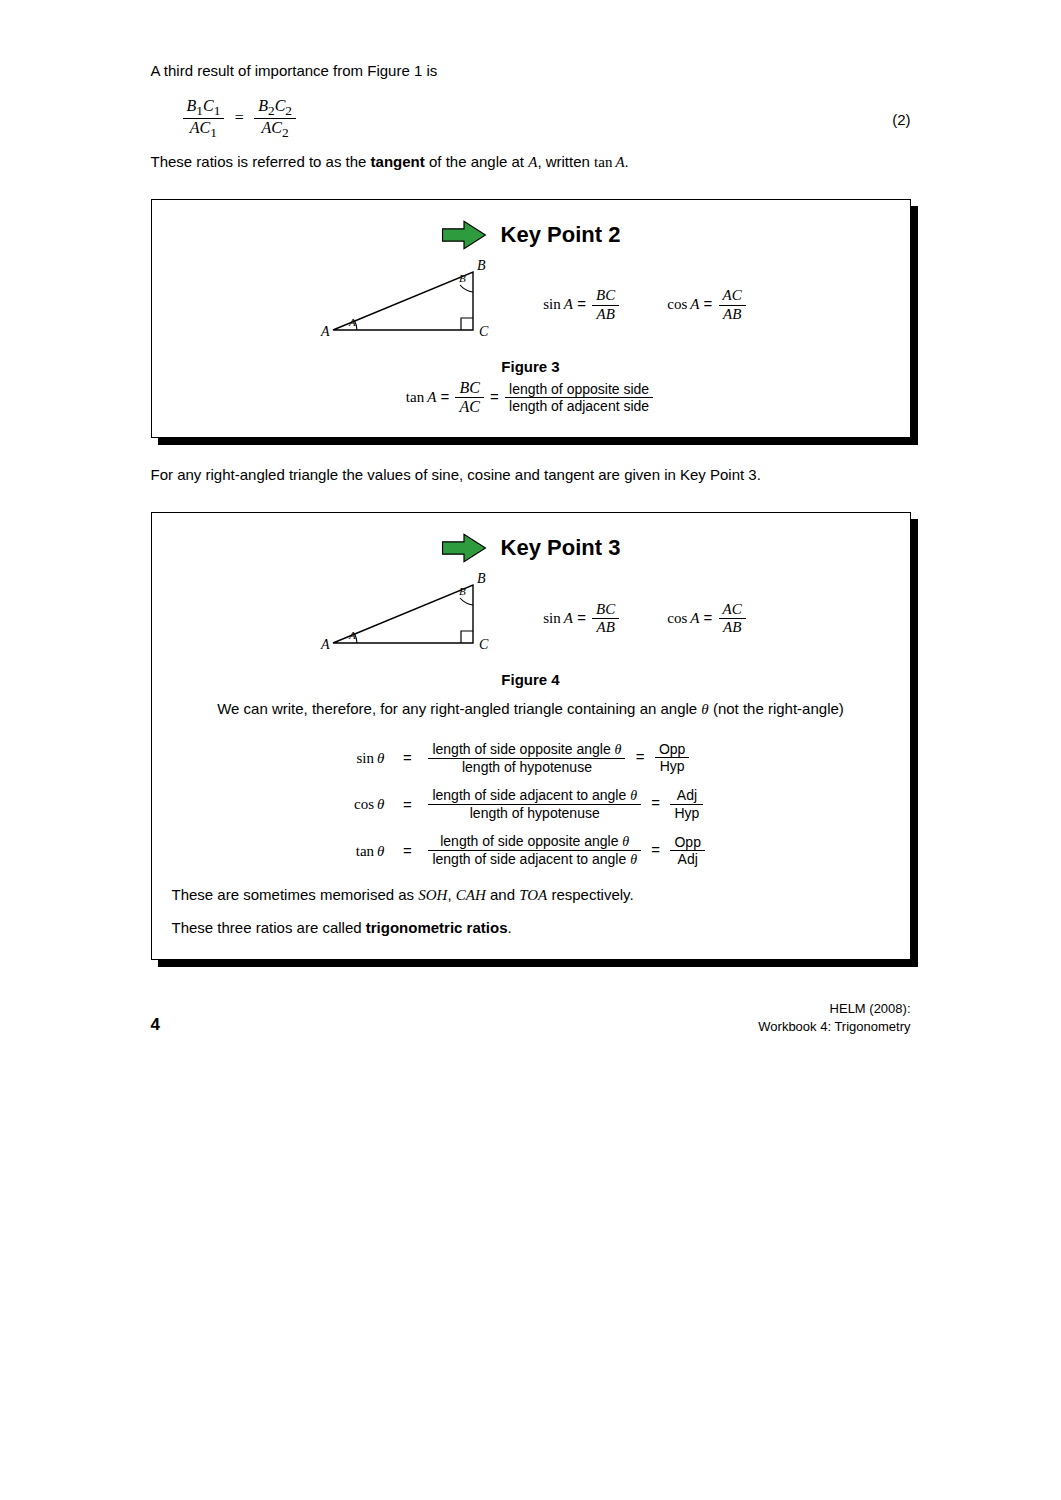A third result of importance from Figure 1 is
B1C1 AC1 = B2C2 AC2 (2)
These ratios is referred to as the tangent of the angle at A, written tan A.
Key Point 2
A C B A B
sin A = BC AB cos A = AC AB
Figure 3
tan A = BC AC = length of opposite side length of adjacent side
For any right-angled triangle the values of sine, cosine and tangent are given in Key Point 3.
Key Point 3
A C B A B
sin A = BC AB cos A = AC AB
Figure 4
We can write, therefore, for any right-angled triangle containing an angle θ (not the right-angle)
| sin θ | = | length of side opposite angle θ length of hypotenuse = Opp Hyp |
| cos θ | = | length of side adjacent to angle θ length of hypotenuse = Adj Hyp |
| tan θ | = | length of side opposite angle θ length of side adjacent to angle θ = Opp Adj |
These are sometimes memorised as SOH, CAH and TOA respectively.
These three ratios are called trigonometric ratios.
4
HELM (2008):
Workbook 4: Trigonometry